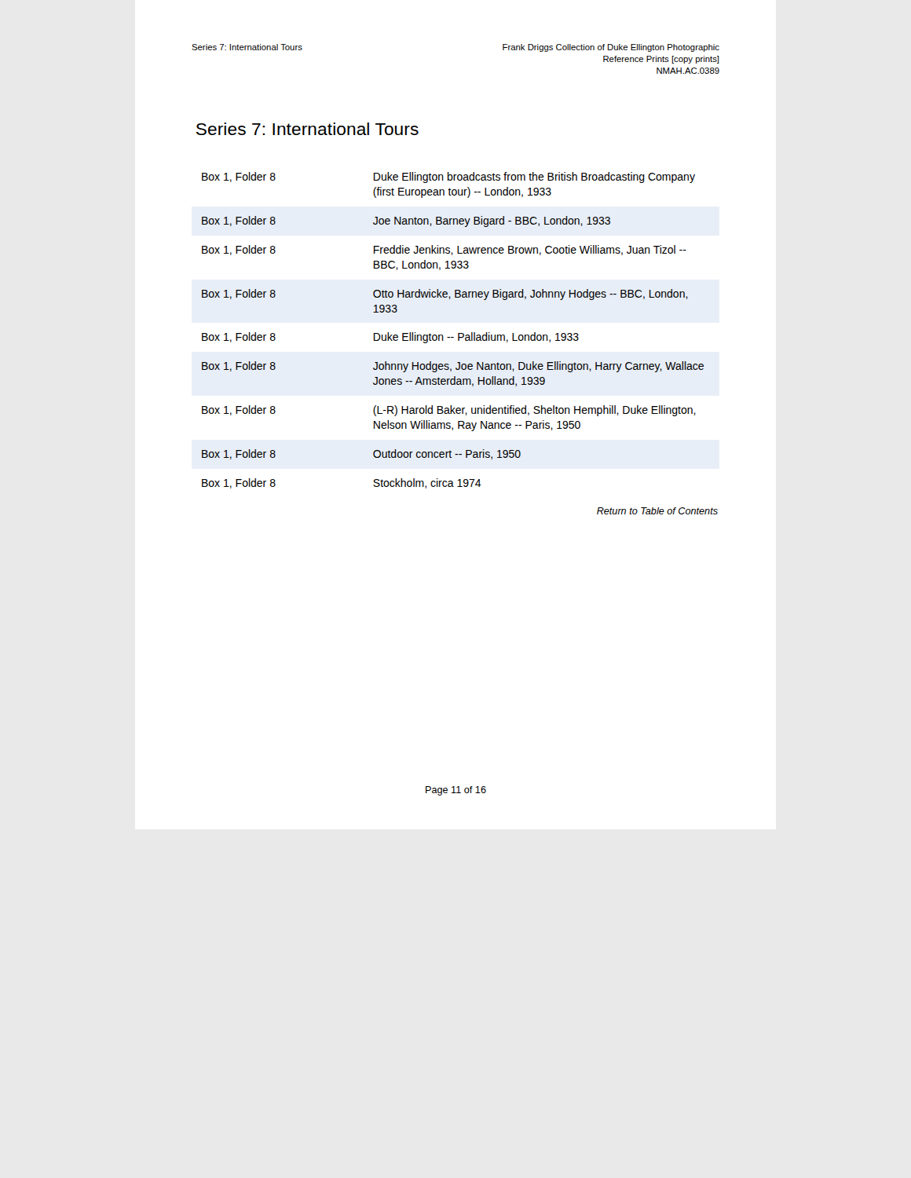Series 7: International Tours
Frank Driggs Collection of Duke Ellington Photographic
Reference Prints [copy prints]
NMAH.AC.0389
Series 7: International Tours
| Box 1, Folder 8 | Duke Ellington broadcasts from the British Broadcasting Company (first European tour) -- London, 1933 |
| Box 1, Folder 8 | Joe Nanton, Barney Bigard - BBC, London, 1933 |
| Box 1, Folder 8 | Freddie Jenkins, Lawrence Brown, Cootie Williams, Juan Tizol -- BBC, London, 1933 |
| Box 1, Folder 8 | Otto Hardwicke, Barney Bigard, Johnny Hodges -- BBC, London, 1933 |
| Box 1, Folder 8 | Duke Ellington -- Palladium, London, 1933 |
| Box 1, Folder 8 | Johnny Hodges, Joe Nanton, Duke Ellington, Harry Carney, Wallace Jones -- Amsterdam, Holland, 1939 |
| Box 1, Folder 8 | (L-R) Harold Baker, unidentified, Shelton Hemphill, Duke Ellington, Nelson Williams, Ray Nance -- Paris, 1950 |
| Box 1, Folder 8 | Outdoor concert -- Paris, 1950 |
| Box 1, Folder 8 | Stockholm, circa 1974 |
Return to Table of Contents
Page 11 of 16